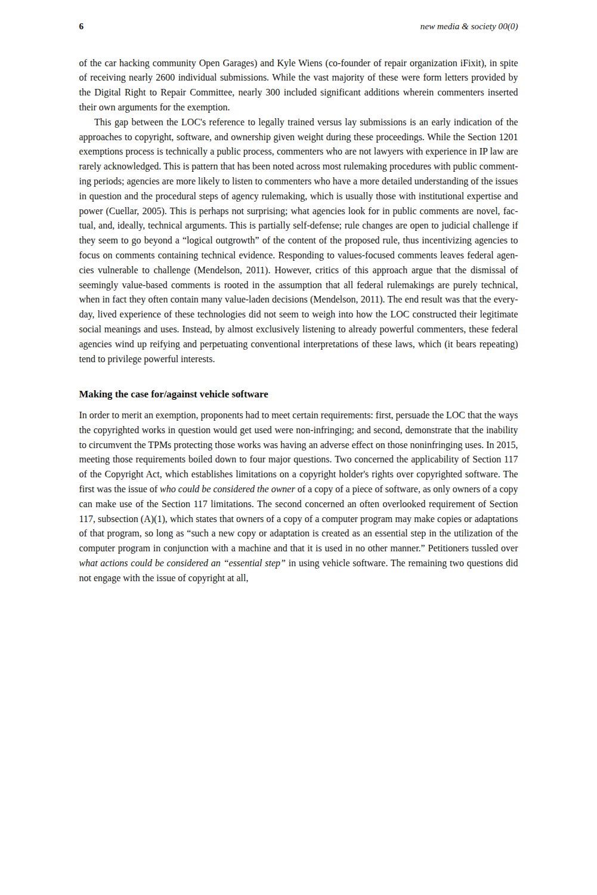6 new media & society 00(0)
of the car hacking community Open Garages) and Kyle Wiens (co-founder of repair organization iFixit), in spite of receiving nearly 2600 individual submissions. While the vast majority of these were form letters provided by the Digital Right to Repair Committee, nearly 300 included significant additions wherein commenters inserted their own arguments for the exemption.
This gap between the LOC's reference to legally trained versus lay submissions is an early indication of the approaches to copyright, software, and ownership given weight during these proceedings. While the Section 1201 exemptions process is technically a public process, commenters who are not lawyers with experience in IP law are rarely acknowledged. This is pattern that has been noted across most rulemaking procedures with public commenting periods; agencies are more likely to listen to commenters who have a more detailed understanding of the issues in question and the procedural steps of agency rulemaking, which is usually those with institutional expertise and power (Cuellar, 2005). This is perhaps not surprising; what agencies look for in public comments are novel, factual, and, ideally, technical arguments. This is partially self-defense; rule changes are open to judicial challenge if they seem to go beyond a “logical outgrowth” of the content of the proposed rule, thus incentivizing agencies to focus on comments containing technical evidence. Responding to values-focused comments leaves federal agencies vulnerable to challenge (Mendelson, 2011). However, critics of this approach argue that the dismissal of seemingly value-based comments is rooted in the assumption that all federal rulemakings are purely technical, when in fact they often contain many value-laden decisions (Mendelson, 2011). The end result was that the everyday, lived experience of these technologies did not seem to weigh into how the LOC constructed their legitimate social meanings and uses. Instead, by almost exclusively listening to already powerful commenters, these federal agencies wind up reifying and perpetuating conventional interpretations of these laws, which (it bears repeating) tend to privilege powerful interests.
Making the case for/against vehicle software
In order to merit an exemption, proponents had to meet certain requirements: first, persuade the LOC that the ways the copyrighted works in question would get used were non-infringing; and second, demonstrate that the inability to circumvent the TPMs protecting those works was having an adverse effect on those noninfringing uses. In 2015, meeting those requirements boiled down to four major questions. Two concerned the applicability of Section 117 of the Copyright Act, which establishes limitations on a copyright holder's rights over copyrighted software. The first was the issue of who could be considered the owner of a copy of a piece of software, as only owners of a copy can make use of the Section 117 limitations. The second concerned an often overlooked requirement of Section 117, subsection (A)(1), which states that owners of a copy of a computer program may make copies or adaptations of that program, so long as “such a new copy or adaptation is created as an essential step in the utilization of the computer program in conjunction with a machine and that it is used in no other manner.” Petitioners tussled over what actions could be considered an “essential step” in using vehicle software. The remaining two questions did not engage with the issue of copyright at all,